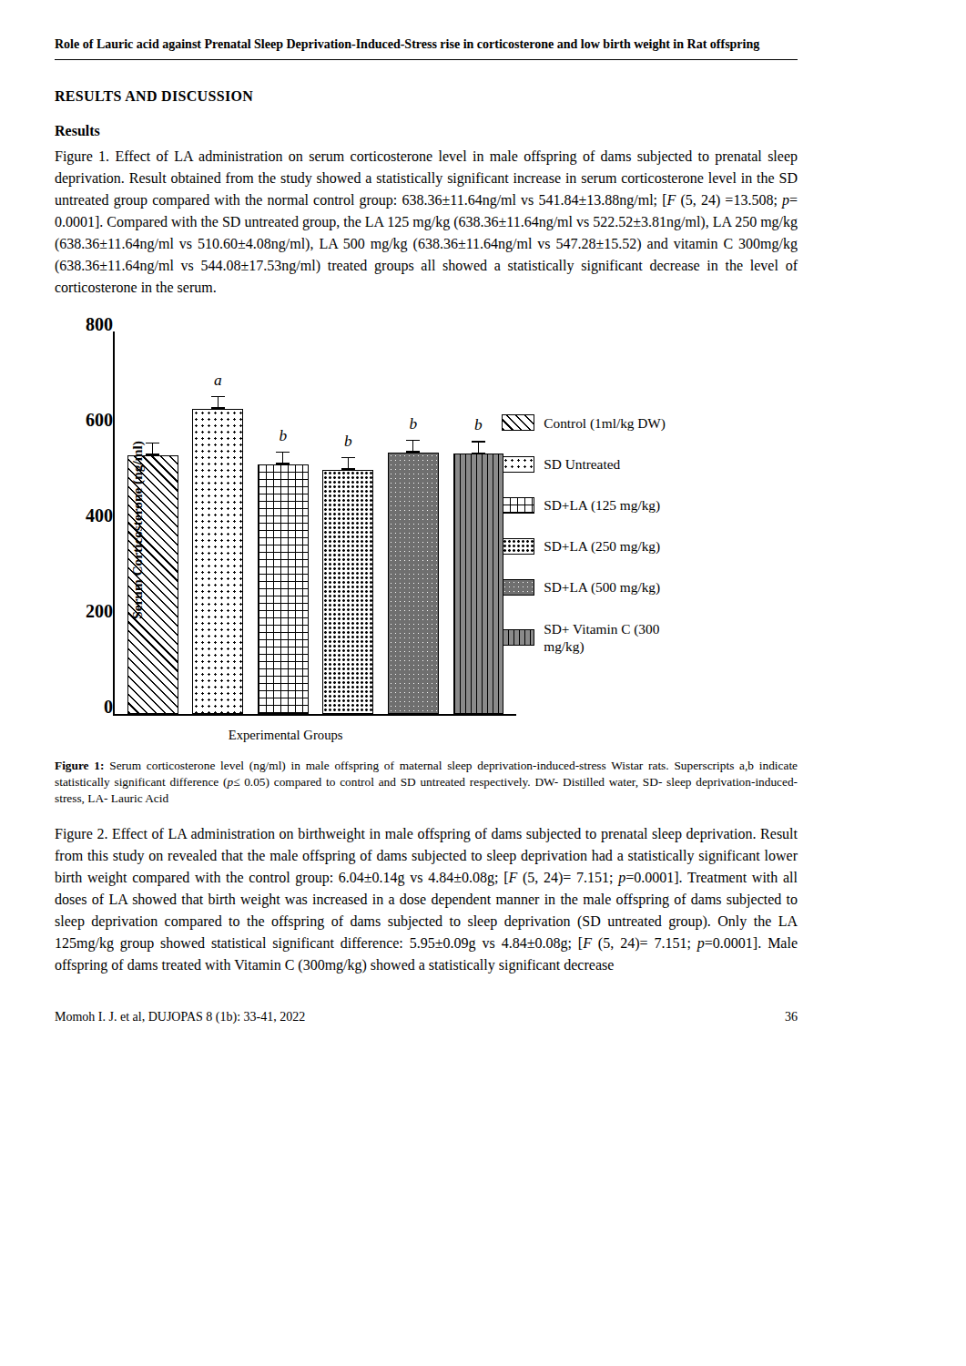Role of Lauric acid against Prenatal Sleep Deprivation-Induced-Stress rise in corticosterone and low birth weight in Rat offspring
RESULTS AND DISCUSSION
Results
Figure 1. Effect of LA administration on serum corticosterone level in male offspring of dams subjected to prenatal sleep deprivation. Result obtained from the study showed a statistically significant increase in serum corticosterone level in the SD untreated group compared with the normal control group: 638.36±11.64ng/ml vs 541.84±13.88ng/ml; [F (5, 24) =13.508; p= 0.0001]. Compared with the SD untreated group, the LA 125 mg/kg (638.36±11.64ng/ml vs 522.52±3.81ng/ml), LA 250 mg/kg (638.36±11.64ng/ml vs 510.60±4.08ng/ml), LA 500 mg/kg (638.36±11.64ng/ml vs 547.28±15.52) and vitamin C 300mg/kg (638.36±11.64ng/ml vs 544.08±17.53ng/ml) treated groups all showed a statistically significant decrease in the level of corticosterone in the serum.
Serum Corticosterone (ng/ml)
| 800 | a b b b b |
| 600 |
| 400 |
| 200 |
| 0 |
Experimental Groups
Control (1ml/kg DW)
SD Untreated
SD+LA (125 mg/kg)
SD+LA (250 mg/kg)
SD+LA (500 mg/kg)
SD+ Vitamin C (300
mg/kg)
Figure 1: Serum corticosterone level (ng/ml) in male offspring of maternal sleep deprivation-induced-stress Wistar rats. Superscripts a,b indicate statistically significant difference (p≤ 0.05) compared to control and SD untreated respectively. DW- Distilled water, SD- sleep deprivation-induced-stress, LA- Lauric Acid
Figure 2. Effect of LA administration on birthweight in male offspring of dams subjected to prenatal sleep deprivation. Result from this study on revealed that the male offspring of dams subjected to sleep deprivation had a statistically significant lower birth weight compared with the control group: 6.04±0.14g vs 4.84±0.08g; [F (5, 24)= 7.151; p=0.0001]. Treatment with all doses of LA showed that birth weight was increased in a dose dependent manner in the male offspring of dams subjected to sleep deprivation compared to the offspring of dams subjected to sleep deprivation (SD untreated group). Only the LA 125mg/kg group showed statistical significant difference: 5.95±0.09g vs 4.84±0.08g; [F (5, 24)= 7.151; p=0.0001]. Male offspring of dams treated with Vitamin C (300mg/kg) showed a statistically significant decrease
Momoh I. J. et al, DUJOPAS 8 (1b): 33-41, 2022 36